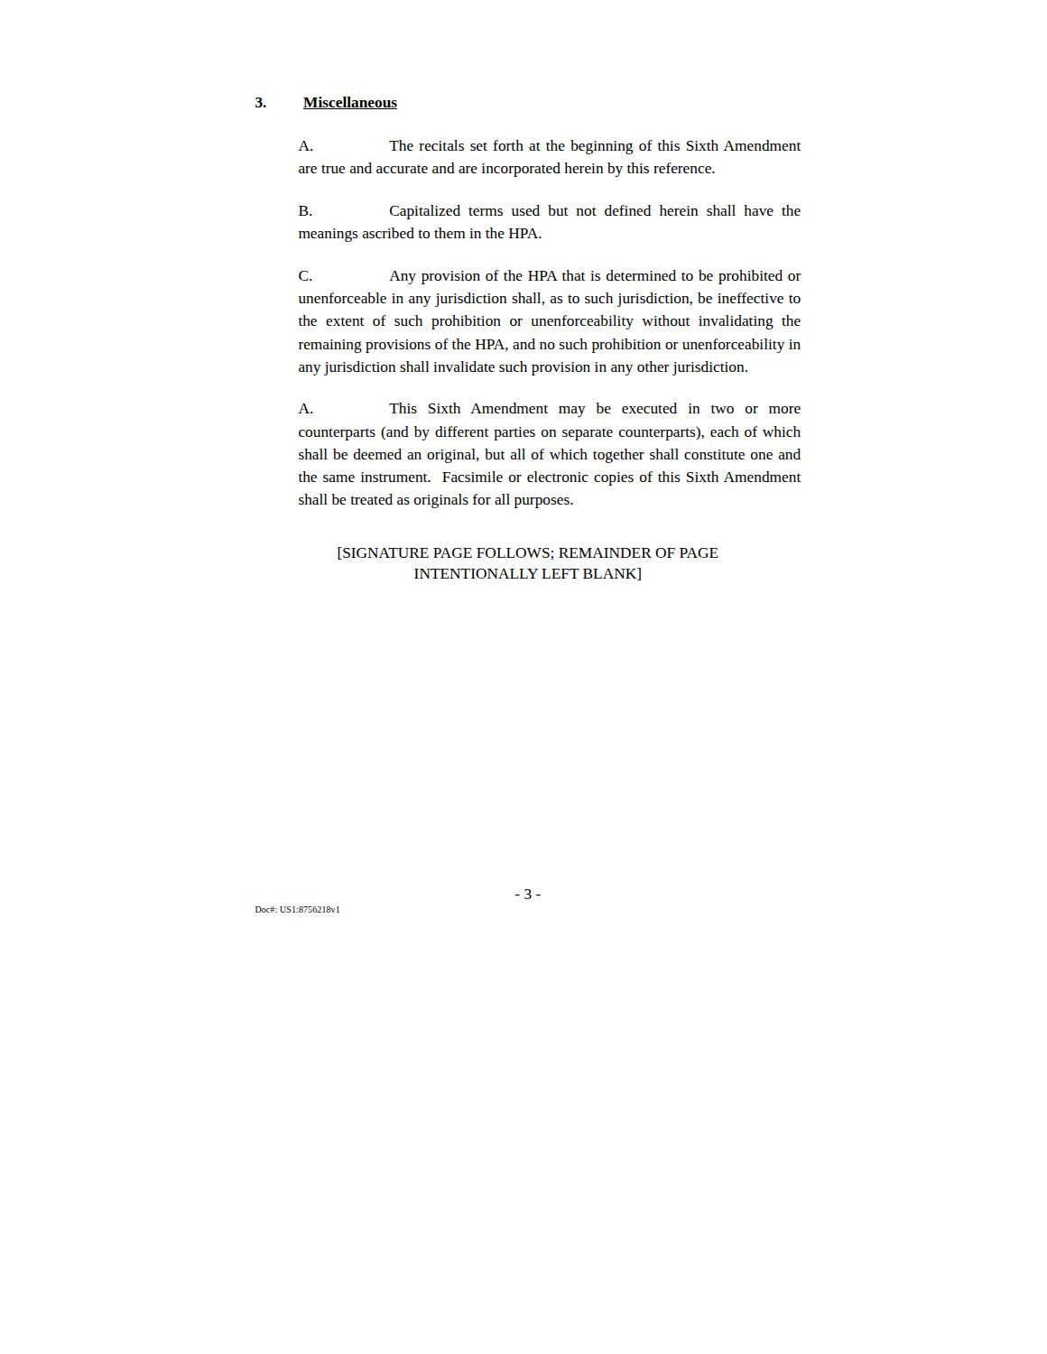3. Miscellaneous
A. The recitals set forth at the beginning of this Sixth Amendment are true and accurate and are incorporated herein by this reference.
B. Capitalized terms used but not defined herein shall have the meanings ascribed to them in the HPA.
C. Any provision of the HPA that is determined to be prohibited or unenforceable in any jurisdiction shall, as to such jurisdiction, be ineffective to the extent of such prohibition or unenforceability without invalidating the remaining provisions of the HPA, and no such prohibition or unenforceability in any jurisdiction shall invalidate such provision in any other jurisdiction.
A. This Sixth Amendment may be executed in two or more counterparts (and by different parties on separate counterparts), each of which shall be deemed an original, but all of which together shall constitute one and the same instrument. Facsimile or electronic copies of this Sixth Amendment shall be treated as originals for all purposes.
[SIGNATURE PAGE FOLLOWS; REMAINDER OF PAGE
INTENTIONALLY LEFT BLANK]
- 3 -
Doc#: US1:8756218v1